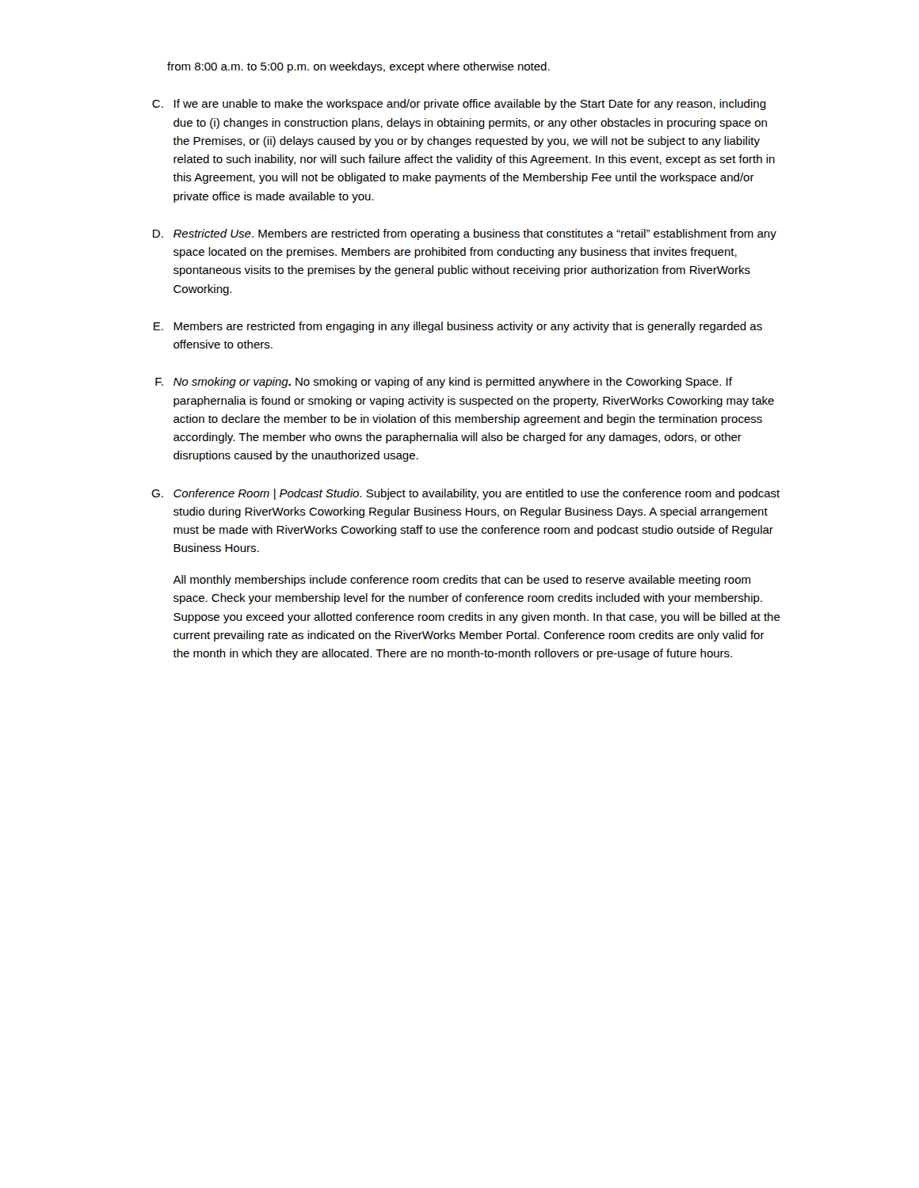from 8:00 a.m. to 5:00 p.m. on weekdays, except where otherwise noted.
If we are unable to make the workspace and/or private office available by the Start Date for any reason, including due to (i) changes in construction plans, delays in obtaining permits, or any other obstacles in procuring space on the Premises, or (ii) delays caused by you or by changes requested by you, we will not be subject to any liability related to such inability, nor will such failure affect the validity of this Agreement. In this event, except as set forth in this Agreement, you will not be obligated to make payments of the Membership Fee until the workspace and/or private office is made available to you.
Restricted Use. Members are restricted from operating a business that constitutes a “retail” establishment from any space located on the premises. Members are prohibited from conducting any business that invites frequent, spontaneous visits to the premises by the general public without receiving prior authorization from RiverWorks Coworking.
Members are restricted from engaging in any illegal business activity or any activity that is generally regarded as offensive to others.
No smoking or vaping. No smoking or vaping of any kind is permitted anywhere in the Coworking Space. If paraphernalia is found or smoking or vaping activity is suspected on the property, RiverWorks Coworking may take action to declare the member to be in violation of this membership agreement and begin the termination process accordingly. The member who owns the paraphernalia will also be charged for any damages, odors, or other disruptions caused by the unauthorized usage.
Conference Room | Podcast Studio. Subject to availability, you are entitled to use the conference room and podcast studio during RiverWorks Coworking Regular Business Hours, on Regular Business Days. A special arrangement must be made with RiverWorks Coworking staff to use the conference room and podcast studio outside of Regular Business Hours.
All monthly memberships include conference room credits that can be used to reserve available meeting room space. Check your membership level for the number of conference room credits included with your membership. Suppose you exceed your allotted conference room credits in any given month. In that case, you will be billed at the current prevailing rate as indicated on the RiverWorks Member Portal. Conference room credits are only valid for the month in which they are allocated. There are no month-to-month rollovers or pre-usage of future hours.